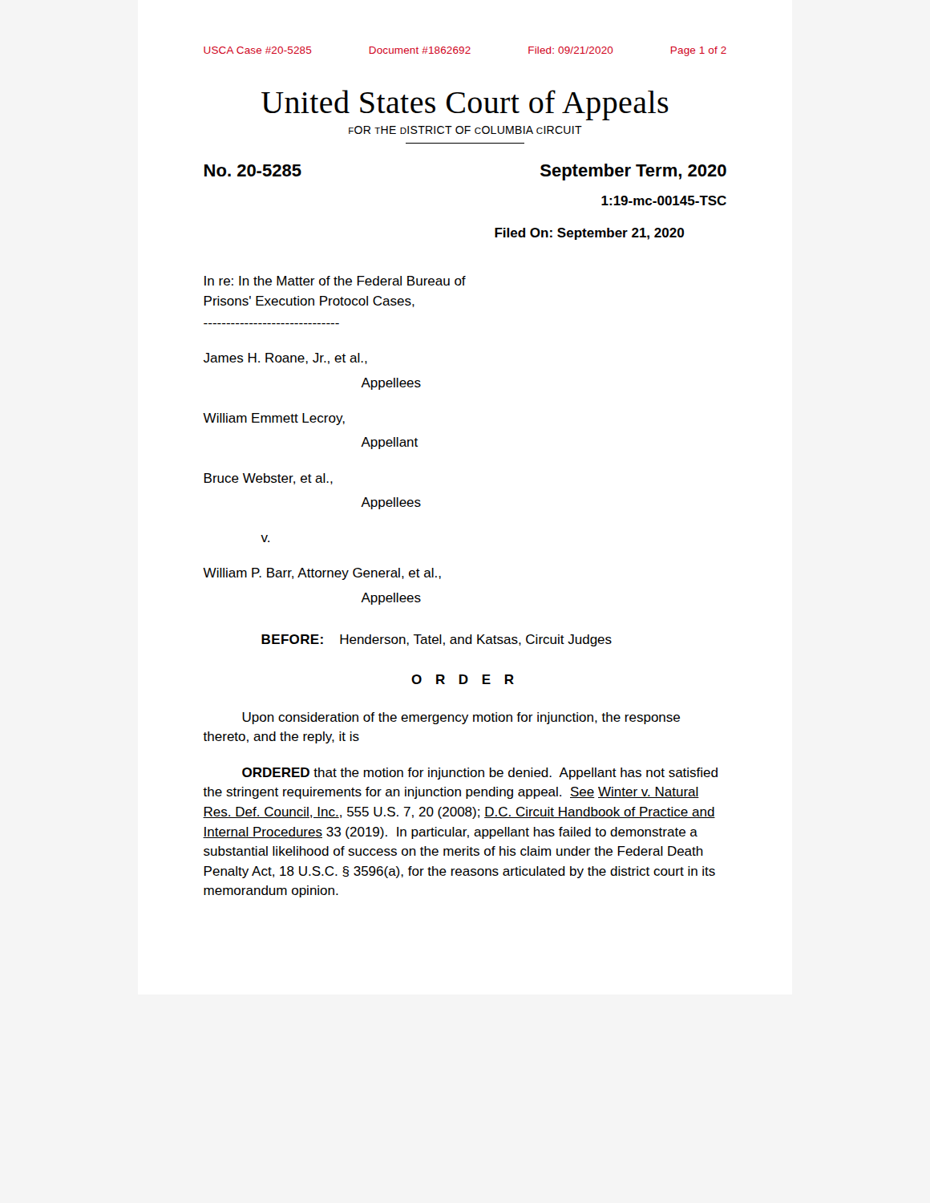USCA Case #20-5285 Document #1862692 Filed: 09/21/2020 Page 1 of 2
United States Court of Appeals
FOR THE DISTRICT OF COLUMBIA CIRCUIT
No. 20-5285 September Term, 2020
1:19-mc-00145-TSC
Filed On: September 21, 2020
In re: In the Matter of the Federal Bureau of
Prisons' Execution Protocol Cases,
------------------------------
James H. Roane, Jr., et al.,
Appellees
William Emmett Lecroy,
Appellant
Bruce Webster, et al.,
Appellees
v.
William P. Barr, Attorney General, et al.,
Appellees
BEFORE: Henderson, Tatel, and Katsas, Circuit Judges
O R D E R
Upon consideration of the emergency motion for injunction, the response thereto, and the reply, it is
ORDERED that the motion for injunction be denied. Appellant has not satisfied the stringent requirements for an injunction pending appeal. See Winter v. Natural Res. Def. Council, Inc., 555 U.S. 7, 20 (2008); D.C. Circuit Handbook of Practice and Internal Procedures 33 (2019). In particular, appellant has failed to demonstrate a substantial likelihood of success on the merits of his claim under the Federal Death Penalty Act, 18 U.S.C. § 3596(a), for the reasons articulated by the district court in its memorandum opinion.